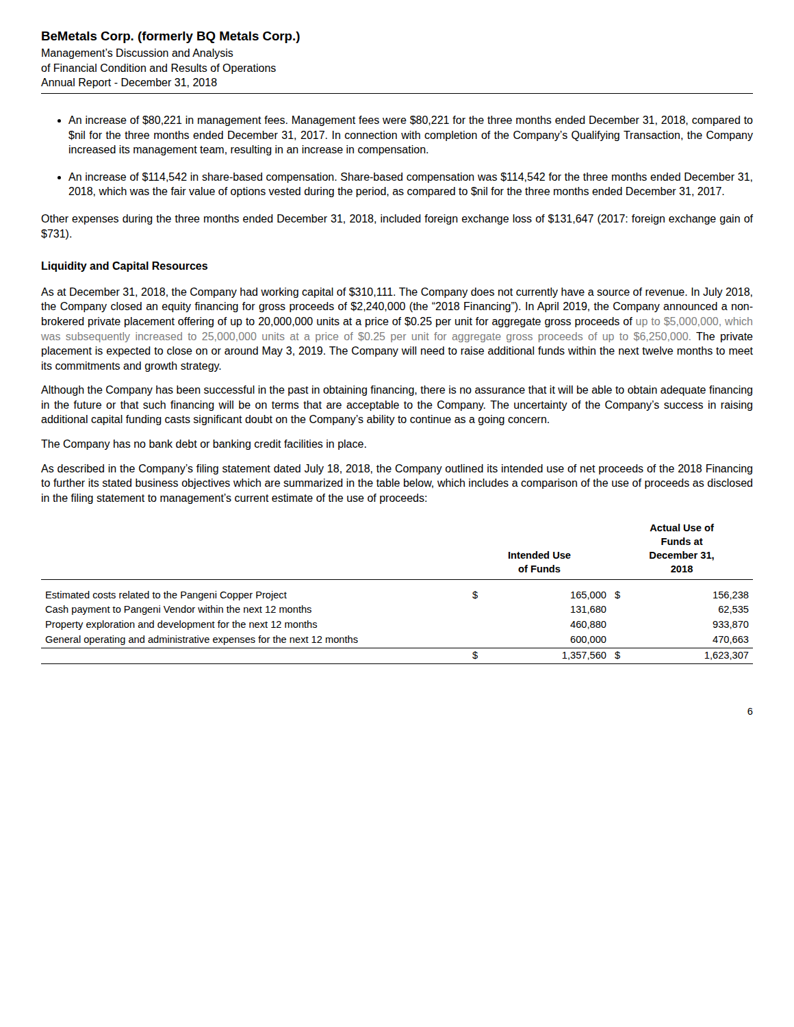BeMetals Corp. (formerly BQ Metals Corp.)
Management’s Discussion and Analysis
of Financial Condition and Results of Operations
Annual Report - December 31, 2018
An increase of $80,221 in management fees. Management fees were $80,221 for the three months ended December 31, 2018, compared to $nil for the three months ended December 31, 2017. In connection with completion of the Company’s Qualifying Transaction, the Company increased its management team, resulting in an increase in compensation.
An increase of $114,542 in share-based compensation. Share-based compensation was $114,542 for the three months ended December 31, 2018, which was the fair value of options vested during the period, as compared to $nil for the three months ended December 31, 2017.
Other expenses during the three months ended December 31, 2018, included foreign exchange loss of $131,647 (2017: foreign exchange gain of $731).
Liquidity and Capital Resources
As at December 31, 2018, the Company had working capital of $310,111. The Company does not currently have a source of revenue. In July 2018, the Company closed an equity financing for gross proceeds of $2,240,000 (the “2018 Financing”). In April 2019, the Company announced a non-brokered private placement offering of up to 20,000,000 units at a price of $0.25 per unit for aggregate gross proceeds of up to $5,000,000, which was subsequently increased to 25,000,000 units at a price of $0.25 per unit for aggregate gross proceeds of up to $6,250,000. The private placement is expected to close on or around May 3, 2019. The Company will need to raise additional funds within the next twelve months to meet its commitments and growth strategy.
Although the Company has been successful in the past in obtaining financing, there is no assurance that it will be able to obtain adequate financing in the future or that such financing will be on terms that are acceptable to the Company. The uncertainty of the Company’s success in raising additional capital funding casts significant doubt on the Company’s ability to continue as a going concern.
The Company has no bank debt or banking credit facilities in place.
As described in the Company’s filing statement dated July 18, 2018, the Company outlined its intended use of net proceeds of the 2018 Financing to further its stated business objectives which are summarized in the table below, which includes a comparison of the use of proceeds as disclosed in the filing statement to management’s current estimate of the use of proceeds:
| | Intended Use of Funds | Actual Use of Funds at December 31, 2018 |
| --- | --- | --- |
| Estimated costs related to the Pangeni Copper Project | $ | 165,000 | $ | 156,238 |
| Cash payment to Pangeni Vendor within the next 12 months | | 131,680 | | 62,535 |
| Property exploration and development for the next 12 months | | 460,880 | | 933,870 |
| General operating and administrative expenses for the next 12 months | | 600,000 | | 470,663 |
| | $ | 1,357,560 | $ | 1,623,307 |
6